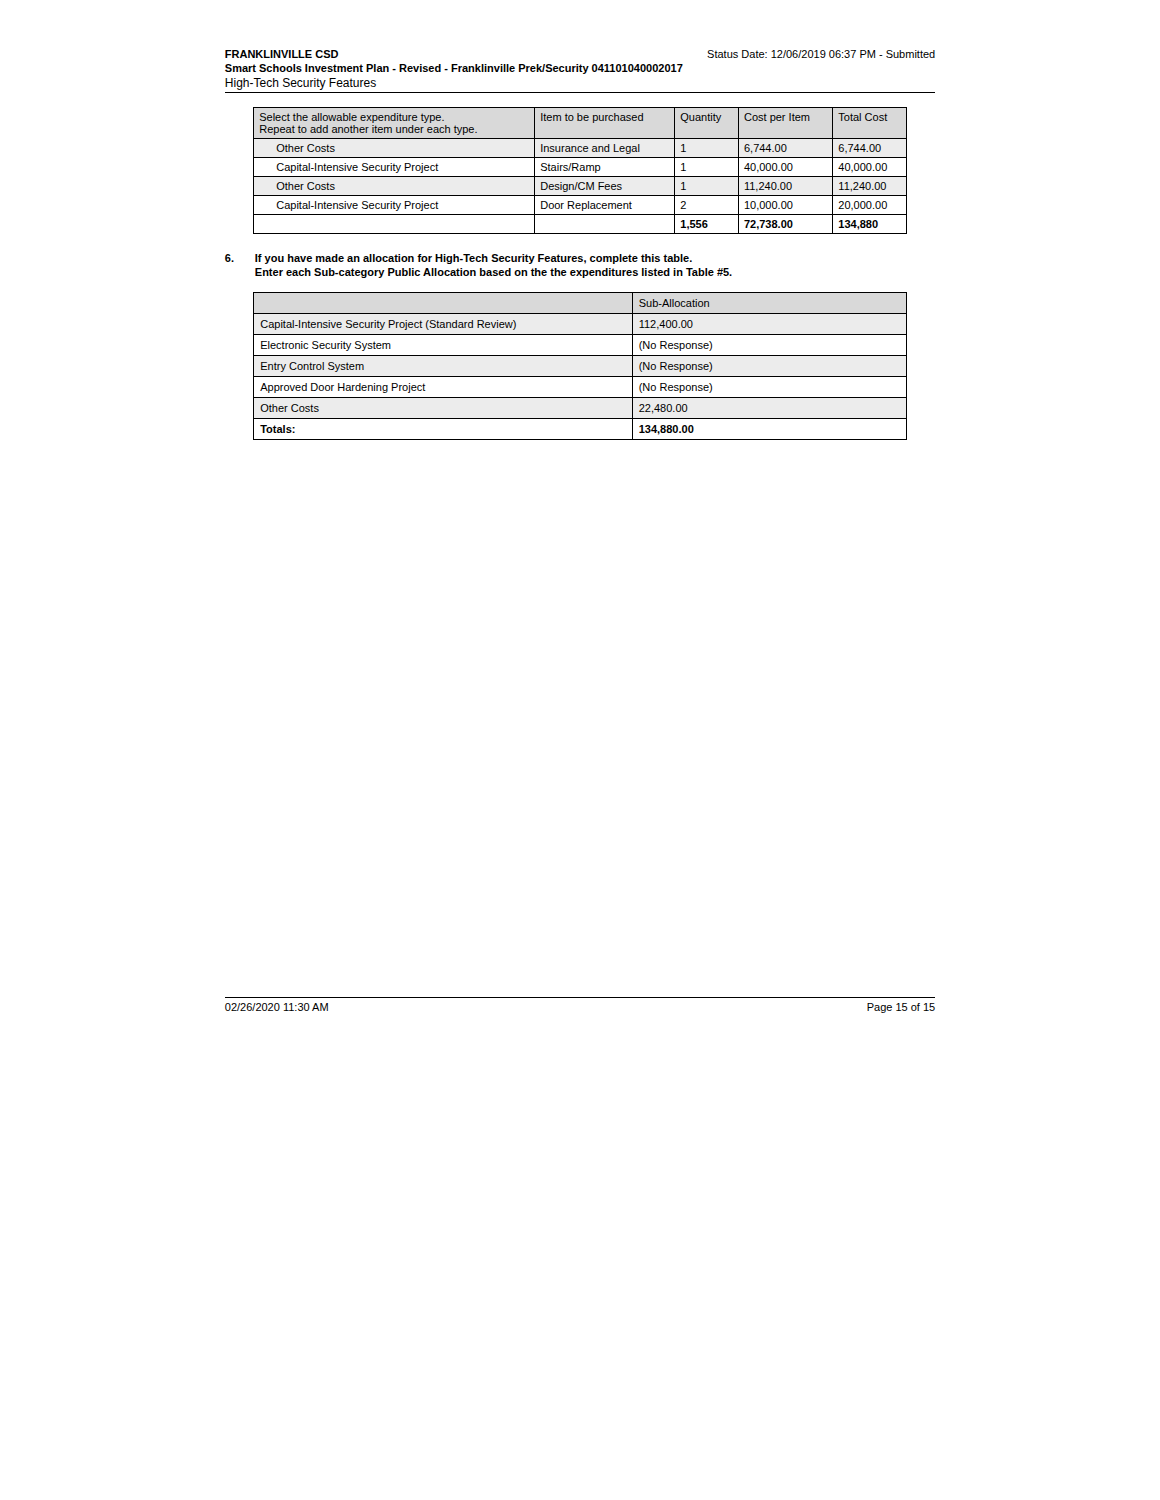FRANKLINVILLE CSD Status Date: 12/06/2019 06:37 PM - Submitted
Smart Schools Investment Plan - Revised - Franklinville Prek/Security 041101040002017
High-Tech Security Features
| Select the allowable expenditure type. Repeat to add another item under each type. | Item to be purchased | Quantity | Cost per Item | Total Cost |
| --- | --- | --- | --- | --- |
| Other Costs | Insurance and Legal | 1 | 6,744.00 | 6,744.00 |
| Capital-Intensive Security Project | Stairs/Ramp | 1 | 40,000.00 | 40,000.00 |
| Other Costs | Design/CM Fees | 1 | 11,240.00 | 11,240.00 |
| Capital-Intensive Security Project | Door Replacement | 2 | 10,000.00 | 20,000.00 |
| | | 1,556 | 72,738.00 | 134,880 |
6.
If you have made an allocation for High-Tech Security Features, complete this table.
Enter each Sub-category Public Allocation based on the the expenditures listed in Table #5.
| | Sub-Allocation |
| --- | --- |
| Capital-Intensive Security Project (Standard Review) | 112,400.00 |
| Electronic Security System | (No Response) |
| Entry Control System | (No Response) |
| Approved Door Hardening Project | (No Response) |
| Other Costs | 22,480.00 |
| Totals: | 134,880.00 |
02/26/2020 11:30 AM Page 15 of 15